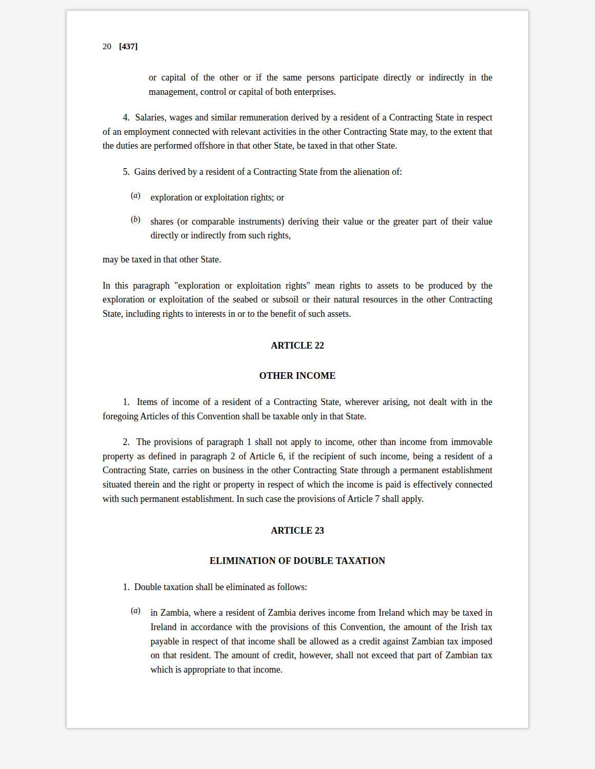20[437]
or capital of the other or if the same persons participate directly or indirectly in the management, control or capital of both enterprises.
4. Salaries, wages and similar remuneration derived by a resident of a Contracting State in respect of an employment connected with relevant activities in the other Contracting State may, to the extent that the duties are performed offshore in that other State, be taxed in that other State.
5. Gains derived by a resident of a Contracting State from the alienation of:
(a)
exploration or exploitation rights; or
(b)
shares (or comparable instruments) deriving their value or the greater part of their value directly or indirectly from such rights,
may be taxed in that other State.
In this paragraph "exploration or exploitation rights" mean rights to assets to be produced by the exploration or exploitation of the seabed or subsoil or their natural resources in the other Contracting State, including rights to interests in or to the benefit of such assets.
ARTICLE 22
OTHER INCOME
1. Items of income of a resident of a Contracting State, wherever arising, not dealt with in the foregoing Articles of this Convention shall be taxable only in that State.
2. The provisions of paragraph 1 shall not apply to income, other than income from immovable property as defined in paragraph 2 of Article 6, if the recipient of such income, being a resident of a Contracting State, carries on business in the other Contracting State through a permanent establishment situated therein and the right or property in respect of which the income is paid is effectively connected with such permanent establishment. In such case the provisions of Article 7 shall apply.
ARTICLE 23
ELIMINATION OF DOUBLE TAXATION
1. Double taxation shall be eliminated as follows:
(a)
in Zambia, where a resident of Zambia derives income from Ireland which may be taxed in Ireland in accordance with the provisions of this Convention, the amount of the Irish tax payable in respect of that income shall be allowed as a credit against Zambian tax imposed on that resident. The amount of credit, however, shall not exceed that part of Zambian tax which is appropriate to that income.